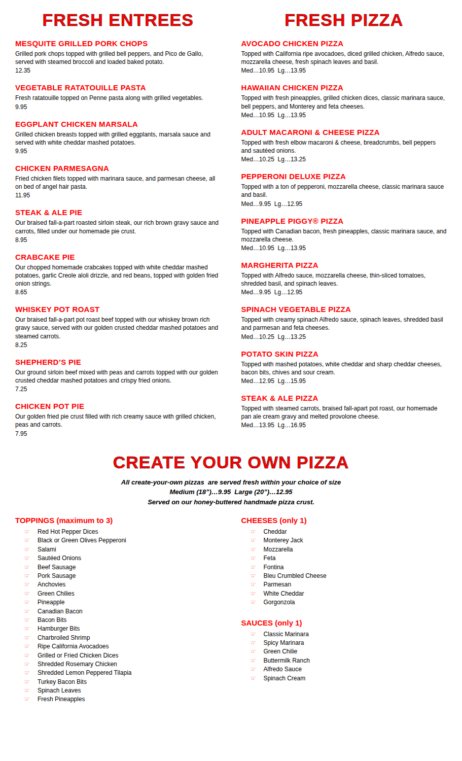FRESH ENTREES
MESQUITE GRILLED PORK CHOPS
Grilled pork chops topped with grilled bell peppers, and Pico de Gallo, served with steamed broccoli and loaded baked potato.
12.35
VEGETABLE RATATOUILLE PASTA
Fresh ratatouille topped on Penne pasta along with grilled vegetables.
9.95
EGGPLANT CHICKEN MARSALA
Grilled chicken breasts topped with grilled eggplants, marsala sauce and served with white cheddar mashed potatoes.
9.95
CHICKEN PARMESAGNA
Fried chicken filets topped with marinara sauce, and parmesan cheese, all on bed of angel hair pasta.
11.95
STEAK & ALE PIE
Our braised fall-a-part roasted sirloin steak, our rich brown gravy sauce and carrots, filled under our homemade pie crust.
8.95
CRABCAKE PIE
Our chopped homemade crabcakes topped with white cheddar mashed potatoes, garlic Creole aloli drizzle, and red beans, topped with golden fried onion strings.
8.65
WHISKEY POT ROAST
Our braised fall-a-part pot roast beef topped with our whiskey brown rich gravy sauce, served with our golden crusted cheddar mashed potatoes and steamed carrots.
8.25
SHEPHERD’S PIE
Our ground sirloin beef mixed with peas and carrots topped with our golden crusted cheddar mashed potatoes and crispy fried onions.
7.25
CHICKEN POT PIE
Our golden fried pie crust filled with rich creamy sauce with grilled chicken, peas and carrots.
7.95
FRESH PIZZA
AVOCADO CHICKEN PIZZA
Topped with California ripe avocadoes, diced grilled chicken, Alfredo sauce, mozzarella cheese, fresh spinach leaves and basil.
Med…10.95 Lg…13.95
HAWAIIAN CHICKEN PIZZA
Topped with fresh pineapples, grilled chicken dices, classic marinara sauce, bell peppers, and Monterey and feta cheeses.
Med…10.95 Lg…13.95
ADULT MACARONI & CHEESE PIZZA
Topped with fresh elbow macaroni & cheese, breadcrumbs, bell peppers and sautéed onions.
Med…10.25 Lg…13.25
PEPPERONI DELUXE PIZZA
Topped with a ton of pepperoni, mozzarella cheese, classic marinara sauce and basil.
Med…9.95 Lg…12.95
PINEAPPLE PIGGY® PIZZA
Topped with Canadian bacon, fresh pineapples, classic marinara sauce, and mozzarella cheese.
Med…10.95 Lg…13.95
MARGHERITA PIZZA
Topped with Alfredo sauce, mozzarella cheese, thin-sliced tomatoes, shredded basil, and spinach leaves.
Med…9.95 Lg…12.95
SPINACH VEGETABLE PIZZA
Topped with creamy spinach Alfredo sauce, spinach leaves, shredded basil and parmesan and feta cheeses.
Med…10.25 Lg…13.25
POTATO SKIN PIZZA
Topped with mashed potatoes, white cheddar and sharp cheddar cheeses, bacon bits, chives and sour cream.
Med…12.95 Lg…15.95
STEAK & ALE PIZZA
Topped with steamed carrots, braised fall-apart pot roast, our homemade pan ale cream gravy and melted provolone cheese.
Med…13.95 Lg…16.95
CREATE YOUR OWN PIZZA
All create-your-own pizzas are served fresh within your choice of size
Medium (18”)…9.95 Large (20”)…12.95
Served on our honey-buttered handmade pizza crust.
TOPPINGS (maximum to 3)
Red Hot Pepper Dices
Black or Green Olives Pepperoni
Salami
Sautéed Onions
Beef Sausage
Pork Sausage
Anchovies
Green Chilies
Pineapple
Canadian Bacon
Bacon Bits
Hamburger Bits
Charbroiled Shrimp
Ripe California Avocadoes
Grilled or Fried Chicken Dices
Shredded Rosemary Chicken
Shredded Lemon Peppered Tilapia
Turkey Bacon Bits
Spinach Leaves
Fresh Pineapples
CHEESES (only 1)
Cheddar
Monterey Jack
Mozzarella
Feta
Fontina
Bleu Crumbled Cheese
Parmesan
White Cheddar
Gorgonzola
SAUCES (only 1)
Classic Marinara
Spicy Marinara
Green Chilie
Buttermilk Ranch
Alfredo Sauce
Spinach Cream